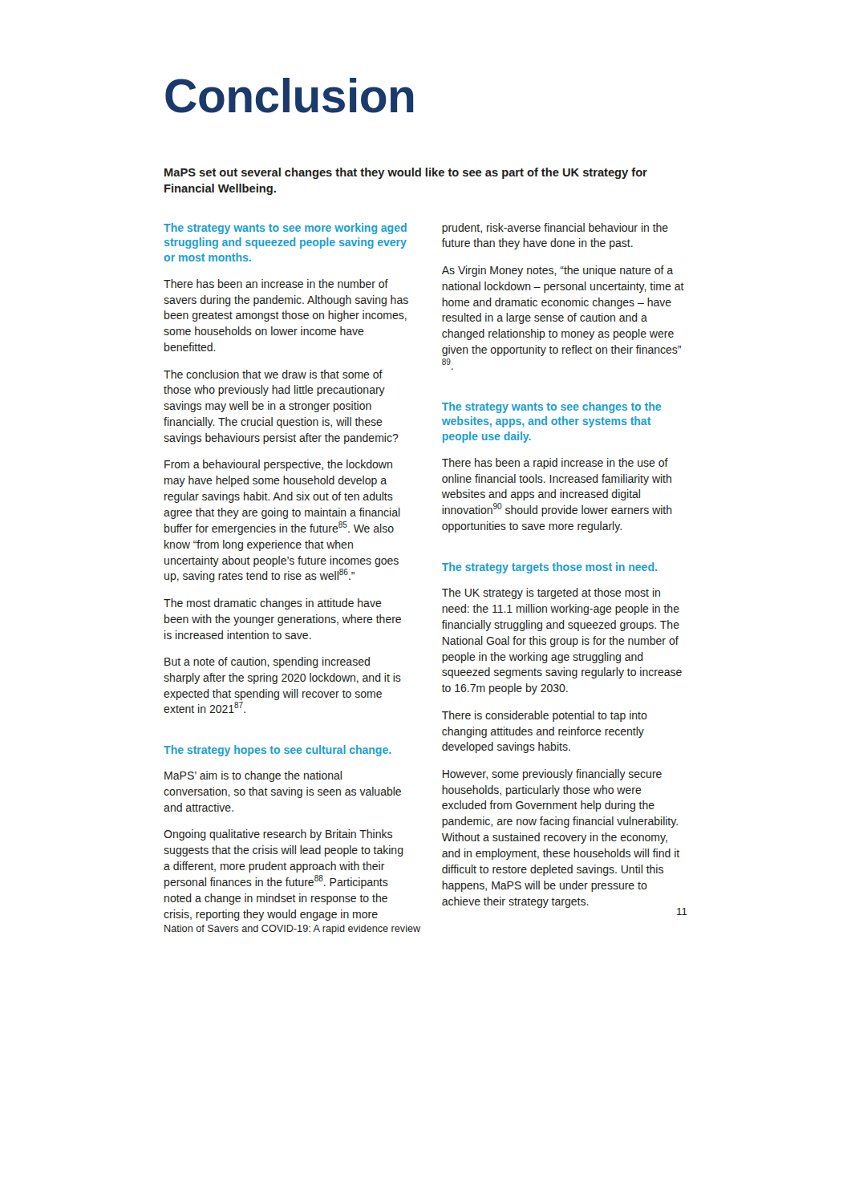Conclusion
MaPS set out several changes that they would like to see as part of the UK strategy for Financial Wellbeing.
The strategy wants to see more working aged struggling and squeezed people saving every or most months.
There has been an increase in the number of savers during the pandemic. Although saving has been greatest amongst those on higher incomes, some households on lower income have benefitted.
The conclusion that we draw is that some of those who previously had little precautionary savings may well be in a stronger position financially. The crucial question is, will these savings behaviours persist after the pandemic?
From a behavioural perspective, the lockdown may have helped some household develop a regular savings habit. And six out of ten adults agree that they are going to maintain a financial buffer for emergencies in the future85. We also know “from long experience that when uncertainty about people’s future incomes goes up, saving rates tend to rise as well86.”
The most dramatic changes in attitude have been with the younger generations, where there is increased intention to save.
But a note of caution, spending increased sharply after the spring 2020 lockdown, and it is expected that spending will recover to some extent in 202187.
The strategy hopes to see cultural change.
MaPS’ aim is to change the national conversation, so that saving is seen as valuable and attractive.
Ongoing qualitative research by Britain Thinks suggests that the crisis will lead people to taking a different, more prudent approach with their personal finances in the future88. Participants noted a change in mindset in response to the crisis, reporting they would engage in more prudent, risk-averse financial behaviour in the future than they have done in the past.
As Virgin Money notes, “the unique nature of a national lockdown – personal uncertainty, time at home and dramatic economic changes – have resulted in a large sense of caution and a changed relationship to money as people were given the opportunity to reflect on their finances” 89.
The strategy wants to see changes to the websites, apps, and other systems that people use daily.
There has been a rapid increase in the use of online financial tools. Increased familiarity with websites and apps and increased digital innovation90 should provide lower earners with opportunities to save more regularly.
The strategy targets those most in need.
The UK strategy is targeted at those most in need: the 11.1 million working-age people in the financially struggling and squeezed groups. The National Goal for this group is for the number of people in the working age struggling and squeezed segments saving regularly to increase to 16.7m people by 2030.
There is considerable potential to tap into changing attitudes and reinforce recently developed savings habits.
However, some previously financially secure households, particularly those who were excluded from Government help during the pandemic, are now facing financial vulnerability. Without a sustained recovery in the economy, and in employment, these households will find it difficult to restore depleted savings. Until this happens, MaPS will be under pressure to achieve their strategy targets.
11 Nation of Savers and COVID-19: A rapid evidence review